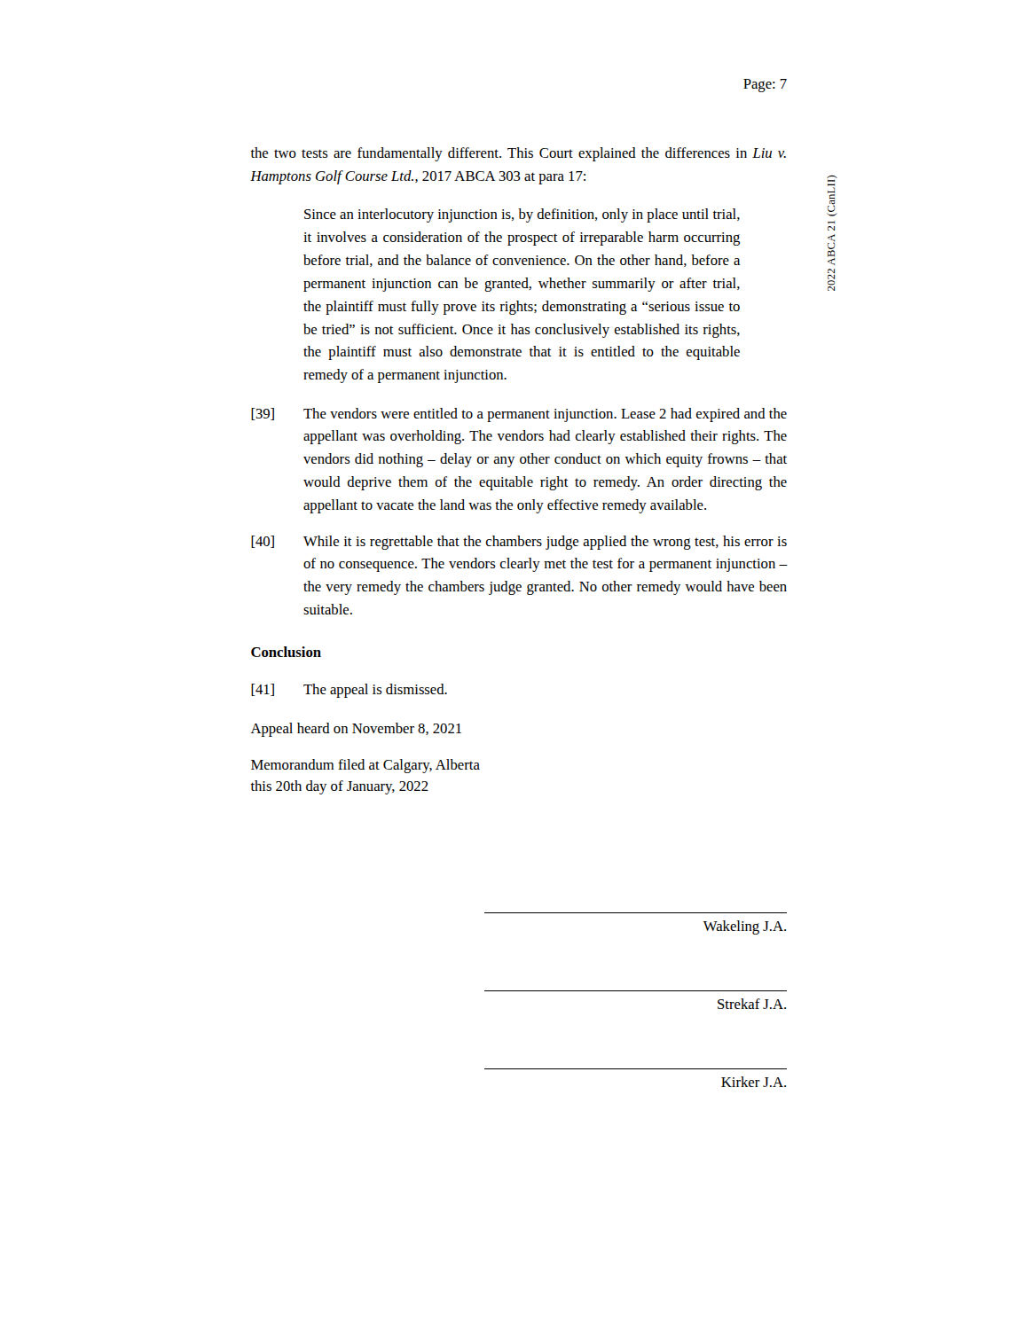Page: 7
2022 ABCA 21 (CanLII)
the two tests are fundamentally different. This Court explained the differences in Liu v. Hamptons Golf Course Ltd., 2017 ABCA 303 at para 17:
Since an interlocutory injunction is, by definition, only in place until trial, it involves a consideration of the prospect of irreparable harm occurring before trial, and the balance of convenience. On the other hand, before a permanent injunction can be granted, whether summarily or after trial, the plaintiff must fully prove its rights; demonstrating a “serious issue to be tried” is not sufficient. Once it has conclusively established its rights, the plaintiff must also demonstrate that it is entitled to the equitable remedy of a permanent injunction.
[39] The vendors were entitled to a permanent injunction. Lease 2 had expired and the appellant was overholding. The vendors had clearly established their rights. The vendors did nothing – delay or any other conduct on which equity frowns – that would deprive them of the equitable right to remedy. An order directing the appellant to vacate the land was the only effective remedy available.
[40] While it is regrettable that the chambers judge applied the wrong test, his error is of no consequence. The vendors clearly met the test for a permanent injunction – the very remedy the chambers judge granted. No other remedy would have been suitable.
Conclusion
[41] The appeal is dismissed.
Appeal heard on November 8, 2021
Memorandum filed at Calgary, Alberta
this 20th day of January, 2022
Wakeling J.A.
Strekaf J.A.
Kirker J.A.